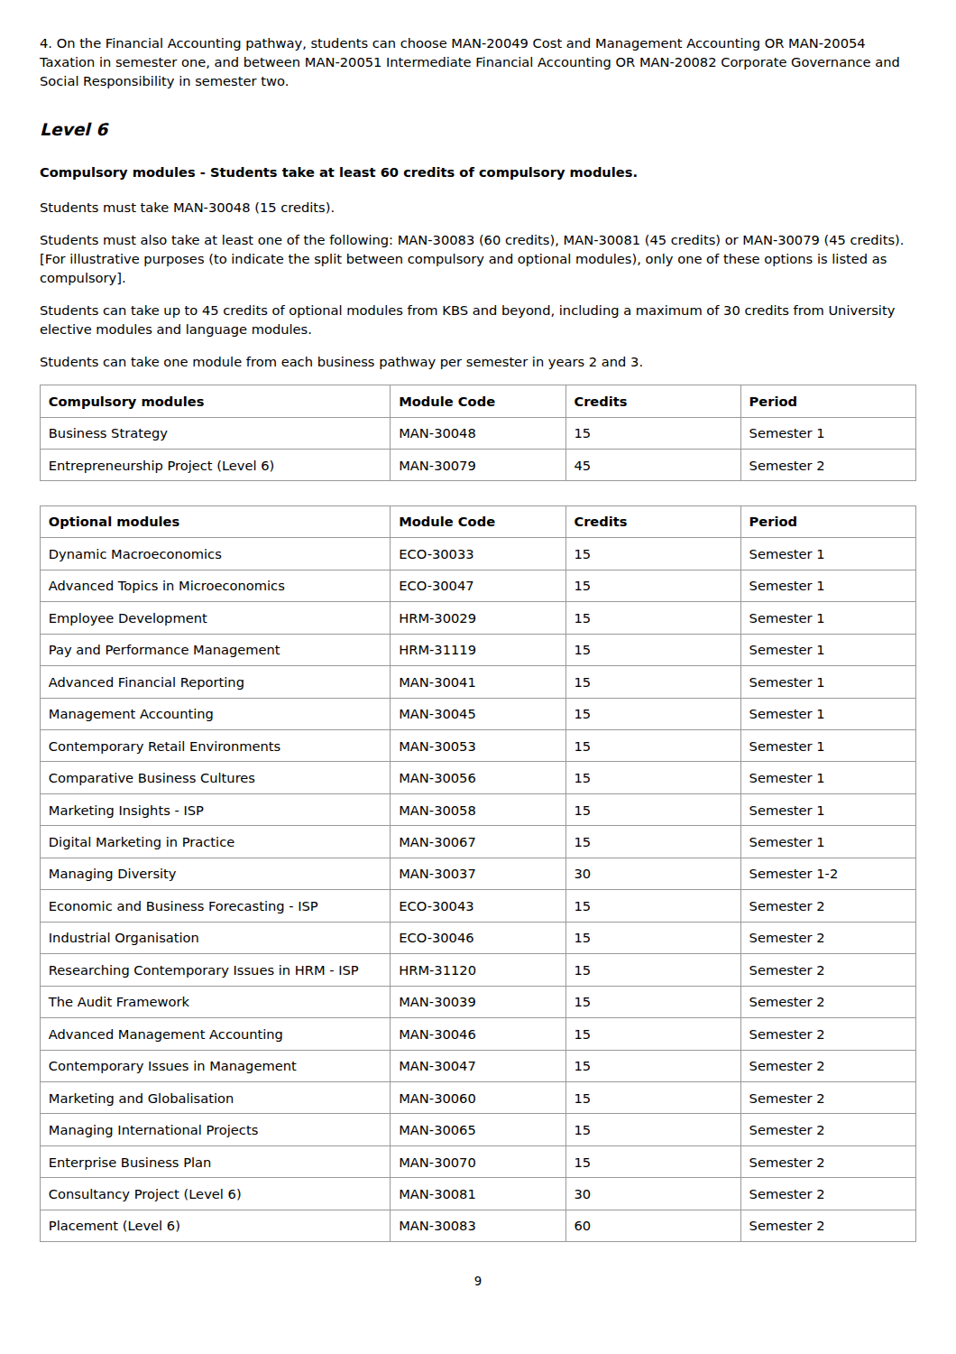4. On the Financial Accounting pathway, students can choose MAN-20049 Cost and Management Accounting OR MAN-20054 Taxation in semester one, and between MAN-20051 Intermediate Financial Accounting OR MAN-20082 Corporate Governance and Social Responsibility in semester two.
Level 6
Compulsory modules - Students take at least 60 credits of compulsory modules.
Students must take MAN-30048 (15 credits).
Students must also take at least one of the following: MAN-30083 (60 credits), MAN-30081 (45 credits) or MAN-30079 (45 credits). [For illustrative purposes (to indicate the split between compulsory and optional modules), only one of these options is listed as compulsory].
Students can take up to 45 credits of optional modules from KBS and beyond, including a maximum of 30 credits from University elective modules and language modules.
Students can take one module from each business pathway per semester in years 2 and 3.
| Compulsory modules | Module Code | Credits | Period |
| --- | --- | --- | --- |
| Business Strategy | MAN-30048 | 15 | Semester 1 |
| Entrepreneurship Project (Level 6) | MAN-30079 | 45 | Semester 2 |
| Optional modules | Module Code | Credits | Period |
| --- | --- | --- | --- |
| Dynamic Macroeconomics | ECO-30033 | 15 | Semester 1 |
| Advanced Topics in Microeconomics | ECO-30047 | 15 | Semester 1 |
| Employee Development | HRM-30029 | 15 | Semester 1 |
| Pay and Performance Management | HRM-31119 | 15 | Semester 1 |
| Advanced Financial Reporting | MAN-30041 | 15 | Semester 1 |
| Management Accounting | MAN-30045 | 15 | Semester 1 |
| Contemporary Retail Environments | MAN-30053 | 15 | Semester 1 |
| Comparative Business Cultures | MAN-30056 | 15 | Semester 1 |
| Marketing Insights - ISP | MAN-30058 | 15 | Semester 1 |
| Digital Marketing in Practice | MAN-30067 | 15 | Semester 1 |
| Managing Diversity | MAN-30037 | 30 | Semester 1-2 |
| Economic and Business Forecasting - ISP | ECO-30043 | 15 | Semester 2 |
| Industrial Organisation | ECO-30046 | 15 | Semester 2 |
| Researching Contemporary Issues in HRM - ISP | HRM-31120 | 15 | Semester 2 |
| The Audit Framework | MAN-30039 | 15 | Semester 2 |
| Advanced Management Accounting | MAN-30046 | 15 | Semester 2 |
| Contemporary Issues in Management | MAN-30047 | 15 | Semester 2 |
| Marketing and Globalisation | MAN-30060 | 15 | Semester 2 |
| Managing International Projects | MAN-30065 | 15 | Semester 2 |
| Enterprise Business Plan | MAN-30070 | 15 | Semester 2 |
| Consultancy Project (Level 6) | MAN-30081 | 30 | Semester 2 |
| Placement (Level 6) | MAN-30083 | 60 | Semester 2 |
9